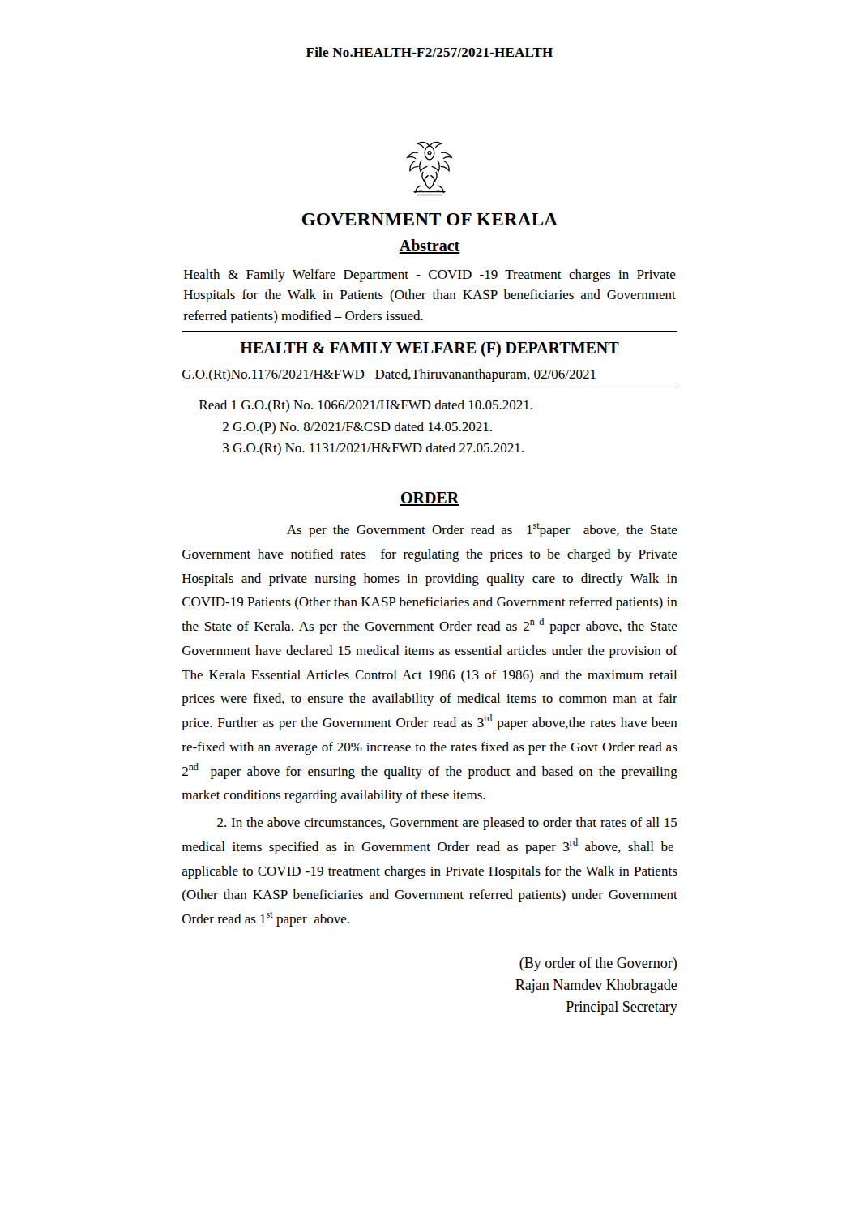File No.HEALTH-F2/257/2021-HEALTH
GOVERNMENT OF KERALA
Abstract
Health & Family Welfare Department - COVID -19 Treatment charges in Private Hospitals for the Walk in Patients (Other than KASP beneficiaries and Government referred patients) modified – Orders issued.
HEALTH & FAMILY WELFARE (F) DEPARTMENT
G.O.(Rt)No.1176/2021/H&FWD Dated,Thiruvananthapuram, 02/06/2021
Read 1 G.O.(Rt) No. 1066/2021/H&FWD dated 10.05.2021.
2 G.O.(P) No. 8/2021/F&CSD dated 14.05.2021.
3 G.O.(Rt) No. 1131/2021/H&FWD dated 27.05.2021.
ORDER
As per the Government Order read as 1stpaper above, the State Government have notified rates for regulating the prices to be charged by Private Hospitals and private nursing homes in providing quality care to directly Walk in COVID-19 Patients (Other than KASP beneficiaries and Government referred patients) in the State of Kerala. As per the Government Order read as 2n d paper above, the State Government have declared 15 medical items as essential articles under the provision of The Kerala Essential Articles Control Act 1986 (13 of 1986) and the maximum retail prices were fixed, to ensure the availability of medical items to common man at fair price. Further as per the Government Order read as 3rd paper above,the rates have been re-fixed with an average of 20% increase to the rates fixed as per the Govt Order read as 2nd paper above for ensuring the quality of the product and based on the prevailing market conditions regarding availability of these items.
2. In the above circumstances, Government are pleased to order that rates of all 15 medical items specified as in Government Order read as paper 3rd above, shall be applicable to COVID -19 treatment charges in Private Hospitals for the Walk in Patients (Other than KASP beneficiaries and Government referred patients) under Government Order read as 1st paper above.
(By order of the Governor)
Rajan Namdev Khobragade
Principal Secretary